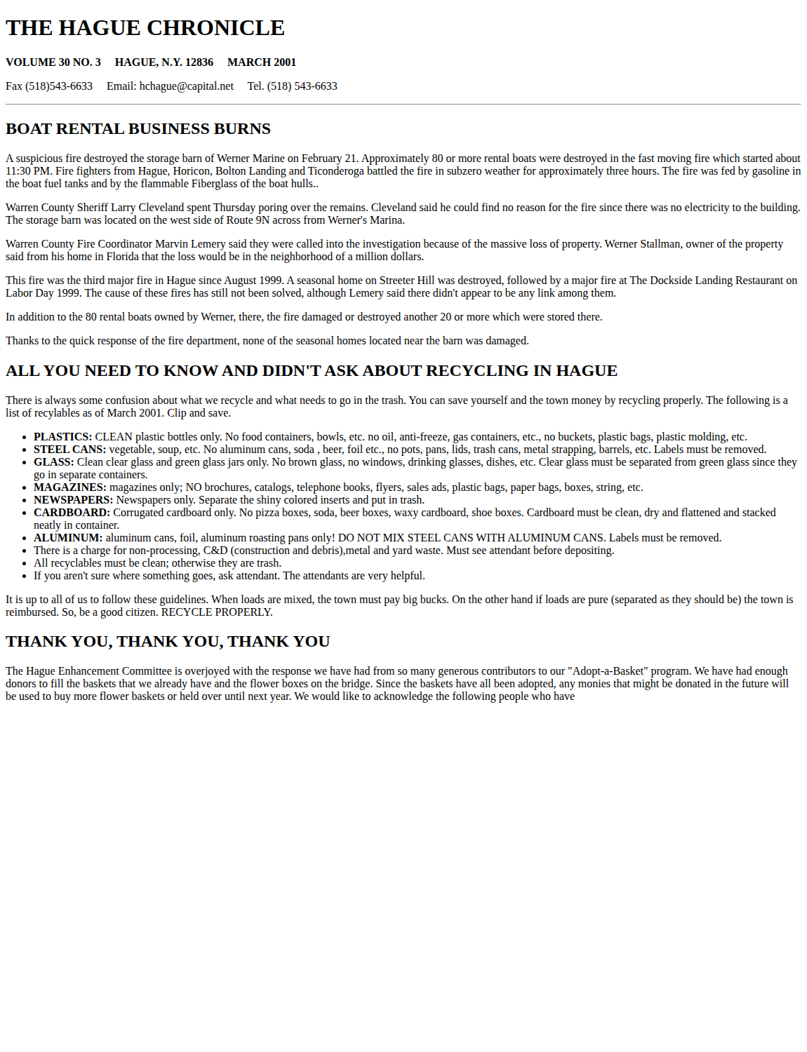THE HAGUE CHRONICLE
VOLUME 30 NO. 3 HAGUE, N.Y. 12836 MARCH 2001
Fax (518)543-6633 Email: hchague@capital.net Tel. (518) 543-6633
BOAT RENTAL BUSINESS BURNS
A suspicious fire destroyed the storage barn of Werner Marine on February 21. Approximately 80 or more rental boats were destroyed in the fast moving fire which started about 11:30 PM. Fire fighters from Hague, Horicon, Bolton Landing and Ticonderoga battled the fire in subzero weather for approximately three hours. The fire was fed by gasoline in the boat fuel tanks and by the flammable Fiberglass of the boat hulls..
Warren County Sheriff Larry Cleveland spent Thursday poring over the remains. Cleveland said he could find no reason for the fire since there was no electricity to the building. The storage barn was located on the west side of Route 9N across from Werner's Marina.
Warren County Fire Coordinator Marvin Lemery said they were called into the investigation because of the massive loss of property. Werner Stallman, owner of the property said from his home in Florida that the loss would be in the neighborhood of a million dollars.
This fire was the third major fire in Hague since August 1999. A seasonal home on Streeter Hill was destroyed, followed by a major fire at The Dockside Landing Restaurant on Labor Day 1999. The cause of these fires has still not been solved, although Lemery said there didn't appear to be any link among them.
In addition to the 80 rental boats owned by Werner, there, the fire damaged or destroyed another 20 or more which were stored there.
Thanks to the quick response of the fire department, none of the seasonal homes located near the barn was damaged.
ALL YOU NEED TO KNOW AND DIDN'T ASK ABOUT RECYCLING IN HAGUE
There is always some confusion about what we recycle and what needs to go in the trash. You can save yourself and the town money by recycling properly. The following is a list of recylables as of March 2001. Clip and save.
PLASTICS: CLEAN plastic bottles only. No food containers, bowls, etc. no oil, anti-freeze, gas containers, etc., no buckets, plastic bags, plastic molding, etc.
STEEL CANS: vegetable, soup, etc. No aluminum cans, soda , beer, foil etc., no pots, pans, lids, trash cans, metal strapping, barrels, etc. Labels must be removed.
GLASS: Clean clear glass and green glass jars only. No brown glass, no windows, drinking glasses, dishes, etc. Clear glass must be separated from green glass since they go in separate containers.
MAGAZINES: magazines only; NO brochures, catalogs, telephone books, flyers, sales ads, plastic bags, paper bags, boxes, string, etc.
NEWSPAPERS: Newspapers only. Separate the shiny colored inserts and put in trash.
CARDBOARD: Corrugated cardboard only. No pizza boxes, soda, beer boxes, waxy cardboard, shoe boxes. Cardboard must be clean, dry and flattened and stacked neatly in container.
ALUMINUM: aluminum cans, foil, aluminum roasting pans only! DO NOT MIX STEEL CANS WITH ALUMINUM CANS. Labels must be removed.
There is a charge for non-processing, C&D (construction and debris),metal and yard waste. Must see attendant before depositing.
All recyclables must be clean; otherwise they are trash.
If you aren't sure where something goes, ask attendant. The attendants are very helpful.
It is up to all of us to follow these guidelines. When loads are mixed, the town must pay big bucks. On the other hand if loads are pure (separated as they should be) the town is reimbursed. So, be a good citizen. RECYCLE PROPERLY.
THANK YOU, THANK YOU, THANK YOU
The Hague Enhancement Committee is overjoyed with the response we have had from so many generous contributors to our "Adopt-a-Basket" program. We have had enough donors to fill the baskets that we already have and the flower boxes on the bridge. Since the baskets have all been adopted, any monies that might be donated in the future will be used to buy more flower baskets or held over until next year. We would like to acknowledge the following people who have